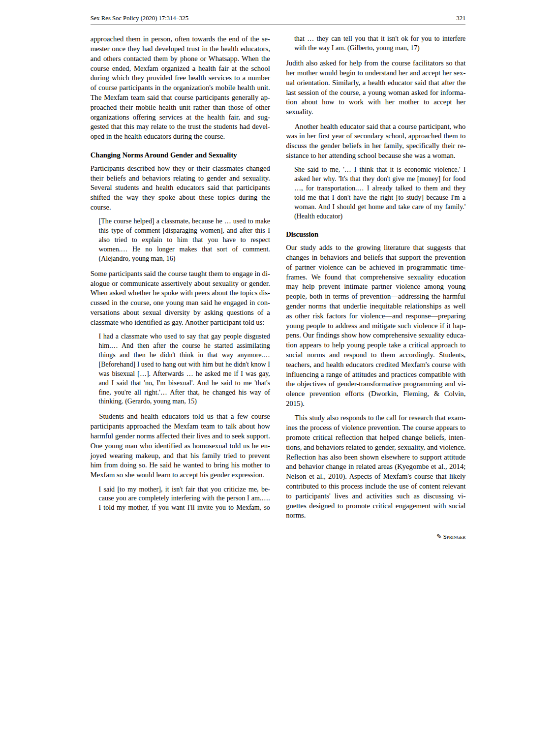Sex Res Soc Policy (2020) 17:314–325 321
approached them in person, often towards the end of the semester once they had developed trust in the health educators, and others contacted them by phone or Whatsapp. When the course ended, Mexfam organized a health fair at the school during which they provided free health services to a number of course participants in the organization's mobile health unit. The Mexfam team said that course participants generally approached their mobile health unit rather than those of other organizations offering services at the health fair, and suggested that this may relate to the trust the students had developed in the health educators during the course.
Changing Norms Around Gender and Sexuality
Participants described how they or their classmates changed their beliefs and behaviors relating to gender and sexuality. Several students and health educators said that participants shifted the way they spoke about these topics during the course.
[The course helped] a classmate, because he … used to make this type of comment [disparaging women], and after this I also tried to explain to him that you have to respect women.… He no longer makes that sort of comment. (Alejandro, young man, 16)
Some participants said the course taught them to engage in dialogue or communicate assertively about sexuality or gender. When asked whether he spoke with peers about the topics discussed in the course, one young man said he engaged in conversations about sexual diversity by asking questions of a classmate who identified as gay. Another participant told us:
I had a classmate who used to say that gay people disgusted him.… And then after the course he started assimilating things and then he didn't think in that way anymore.… [Beforehand] I used to hang out with him but he didn't know I was bisexual […]. Afterwards … he asked me if I was gay, and I said that 'no, I'm bisexual'. And he said to me 'that's fine, you're all right.'… After that, he changed his way of thinking. (Gerardo, young man, 15)
Students and health educators told us that a few course participants approached the Mexfam team to talk about how harmful gender norms affected their lives and to seek support. One young man who identified as homosexual told us he enjoyed wearing makeup, and that his family tried to prevent him from doing so. He said he wanted to bring his mother to Mexfam so she would learn to accept his gender expression.
I said [to my mother], it isn't fair that you criticize me, because you are completely interfering with the person I am.…. I told my mother, if you want I'll invite you to Mexfam, so that … they can tell you that it isn't ok for you to interfere with the way I am. (Gilberto, young man, 17)
Judith also asked for help from the course facilitators so that her mother would begin to understand her and accept her sexual orientation. Similarly, a health educator said that after the last session of the course, a young woman asked for information about how to work with her mother to accept her sexuality.
Another health educator said that a course participant, who was in her first year of secondary school, approached them to discuss the gender beliefs in her family, specifically their resistance to her attending school because she was a woman.
She said to me, '… I think that it is economic violence.' I asked her why. 'It's that they don't give me [money] for food …, for transportation.… I already talked to them and they told me that I don't have the right [to study] because I'm a woman. And I should get home and take care of my family.' (Health educator)
Discussion
Our study adds to the growing literature that suggests that changes in behaviors and beliefs that support the prevention of partner violence can be achieved in programmatic timeframes. We found that comprehensive sexuality education may help prevent intimate partner violence among young people, both in terms of prevention—addressing the harmful gender norms that underlie inequitable relationships as well as other risk factors for violence—and response—preparing young people to address and mitigate such violence if it happens. Our findings show how comprehensive sexuality education appears to help young people take a critical approach to social norms and respond to them accordingly. Students, teachers, and health educators credited Mexfam's course with influencing a range of attitudes and practices compatible with the objectives of gender-transformative programming and violence prevention efforts (Dworkin, Fleming, & Colvin, 2015).
This study also responds to the call for research that examines the process of violence prevention. The course appears to promote critical reflection that helped change beliefs, intentions, and behaviors related to gender, sexuality, and violence. Reflection has also been shown elsewhere to support attitude and behavior change in related areas (Kyegombe et al., 2014; Nelson et al., 2010). Aspects of Mexfam's course that likely contributed to this process include the use of content relevant to participants' lives and activities such as discussing vignettes designed to promote critical engagement with social norms.
✎ Springer